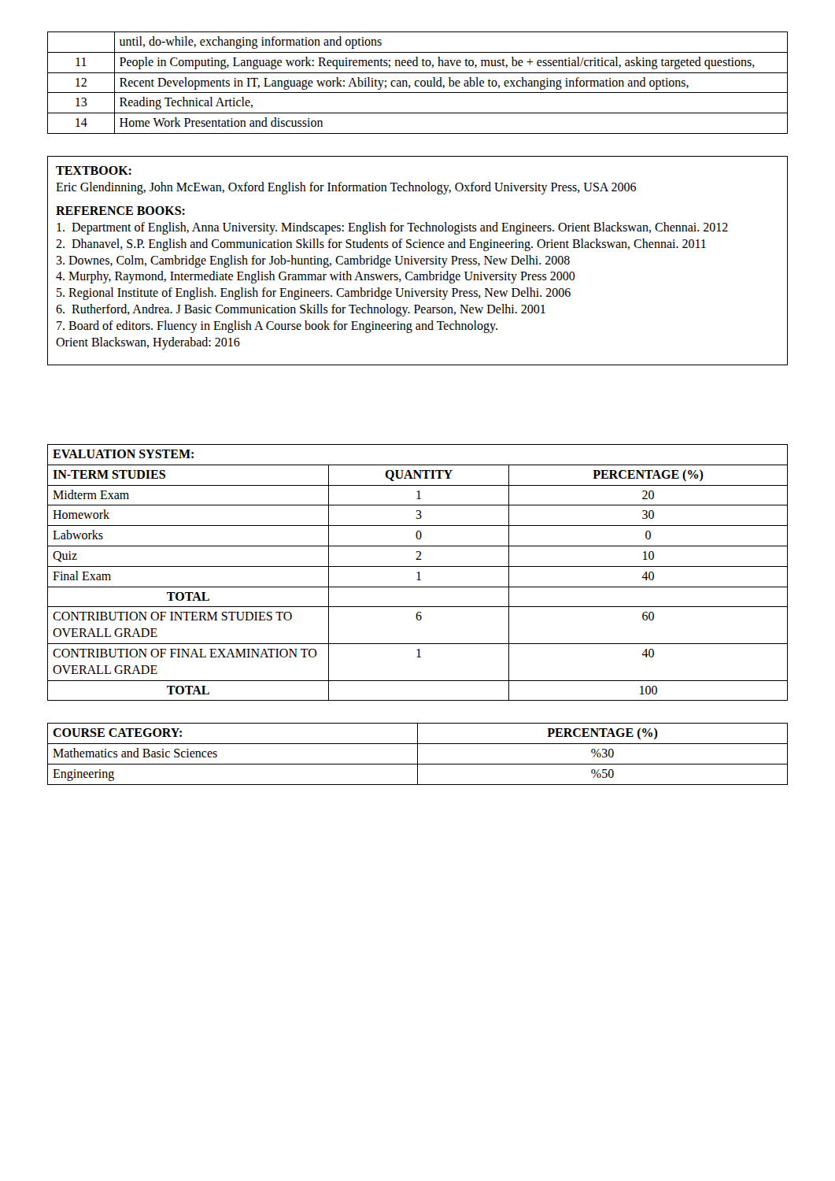| | until, do-while, exchanging information and options |
| 11 | People in Computing, Language work: Requirements; need to, have to, must, be + essential/critical, asking targeted questions, |
| 12 | Recent Developments in IT, Language work: Ability; can, could, be able to, exchanging information and options, |
| 13 | Reading Technical Article, |
| 14 | Home Work Presentation and discussion |
TEXTBOOK:
Eric Glendinning, John McEwan, Oxford English for Information Technology, Oxford University Press, USA 2006
REFERENCE BOOKS:
1. Department of English, Anna University. Mindscapes: English for Technologists and Engineers. Orient Blackswan, Chennai. 2012
2. Dhanavel, S.P. English and Communication Skills for Students of Science and Engineering. Orient Blackswan, Chennai. 2011
3. Downes, Colm, Cambridge English for Job-hunting, Cambridge University Press, New Delhi. 2008
4. Murphy, Raymond, Intermediate English Grammar with Answers, Cambridge University Press 2000
5. Regional Institute of English. English for Engineers. Cambridge University Press, New Delhi. 2006
6. Rutherford, Andrea. J Basic Communication Skills for Technology. Pearson, New Delhi. 2001
7. Board of editors. Fluency in English A Course book for Engineering and Technology.
Orient Blackswan, Hyderabad: 2016
| EVALUATION SYSTEM: |
| IN-TERM STUDIES | QUANTITY | PERCENTAGE (%) |
| Midterm Exam | 1 | 20 |
| Homework | 3 | 30 |
| Labworks | 0 | 0 |
| Quiz | 2 | 10 |
| Final Exam | 1 | 40 |
| TOTAL | | |
| CONTRIBUTION OF INTERM STUDIES TO OVERALL GRADE | 6 | 60 |
| CONTRIBUTION OF FINAL EXAMINATION TO OVERALL GRADE | 1 | 40 |
| TOTAL | | 100 |
| COURSE CATEGORY: | PERCENTAGE (%) |
| Mathematics and Basic Sciences | %30 |
| Engineering | %50 |